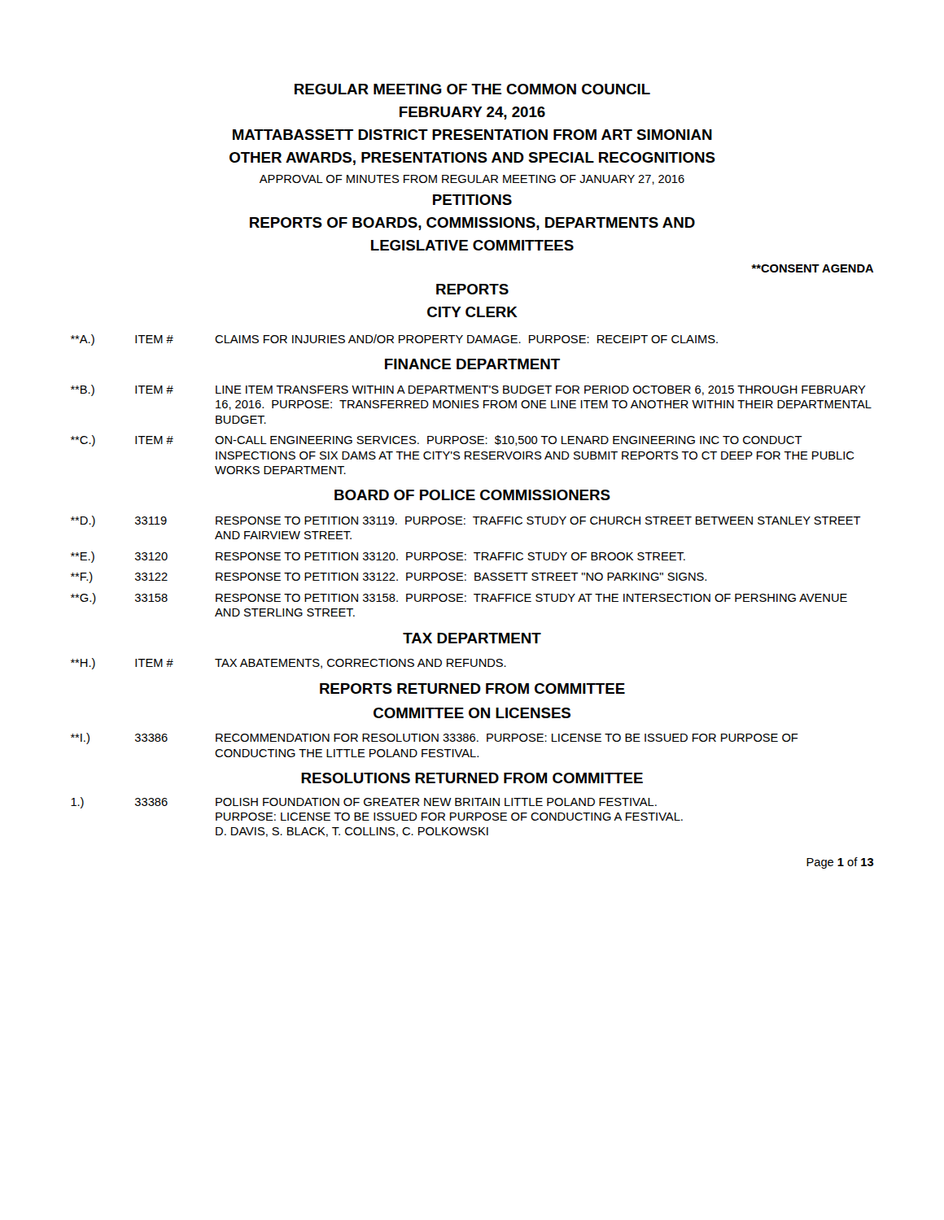REGULAR MEETING OF THE COMMON COUNCIL
FEBRUARY 24, 2016
MATTABASSETT DISTRICT PRESENTATION FROM ART SIMONIAN
OTHER AWARDS, PRESENTATIONS AND SPECIAL RECOGNITIONS
APPROVAL OF MINUTES FROM REGULAR MEETING OF JANUARY 27, 2016
PETITIONS
REPORTS OF BOARDS, COMMISSIONS, DEPARTMENTS AND
LEGISLATIVE COMMITTEES
**CONSENT AGENDA
REPORTS
CITY CLERK
| **A.) | ITEM # | CLAIMS FOR INJURIES AND/OR PROPERTY DAMAGE. PURPOSE: RECEIPT OF CLAIMS. |
FINANCE DEPARTMENT
| **B.) | ITEM # | LINE ITEM TRANSFERS WITHIN A DEPARTMENT'S BUDGET FOR PERIOD OCTOBER 6, 2015 THROUGH FEBRUARY 16, 2016. PURPOSE: TRANSFERRED MONIES FROM ONE LINE ITEM TO ANOTHER WITHIN THEIR DEPARTMENTAL BUDGET. |
| **C.) | ITEM # | ON-CALL ENGINEERING SERVICES. PURPOSE: $10,500 TO LENARD ENGINEERING INC TO CONDUCT INSPECTIONS OF SIX DAMS AT THE CITY'S RESERVOIRS AND SUBMIT REPORTS TO CT DEEP FOR THE PUBLIC WORKS DEPARTMENT. |
BOARD OF POLICE COMMISSIONERS
| **D.) | 33119 | RESPONSE TO PETITION 33119. PURPOSE: TRAFFIC STUDY OF CHURCH STREET BETWEEN STANLEY STREET AND FAIRVIEW STREET. |
| **E.) | 33120 | RESPONSE TO PETITION 33120. PURPOSE: TRAFFIC STUDY OF BROOK STREET. |
| **F.) | 33122 | RESPONSE TO PETITION 33122. PURPOSE: BASSETT STREET "NO PARKING" SIGNS. |
| **G.) | 33158 | RESPONSE TO PETITION 33158. PURPOSE: TRAFFICE STUDY AT THE INTERSECTION OF PERSHING AVENUE AND STERLING STREET. |
TAX DEPARTMENT
| **H.) | ITEM # | TAX ABATEMENTS, CORRECTIONS AND REFUNDS. |
REPORTS RETURNED FROM COMMITTEE
COMMITTEE ON LICENSES
| **I.) | 33386 | RECOMMENDATION FOR RESOLUTION 33386. PURPOSE: LICENSE TO BE ISSUED FOR PURPOSE OF CONDUCTING THE LITTLE POLAND FESTIVAL. |
RESOLUTIONS RETURNED FROM COMMITTEE
| 1.) | 33386 | POLISH FOUNDATION OF GREATER NEW BRITAIN LITTLE POLAND FESTIVAL. PURPOSE: LICENSE TO BE ISSUED FOR PURPOSE OF CONDUCTING A FESTIVAL. D. DAVIS, S. BLACK, T. COLLINS, C. POLKOWSKI |
Page 1 of 13